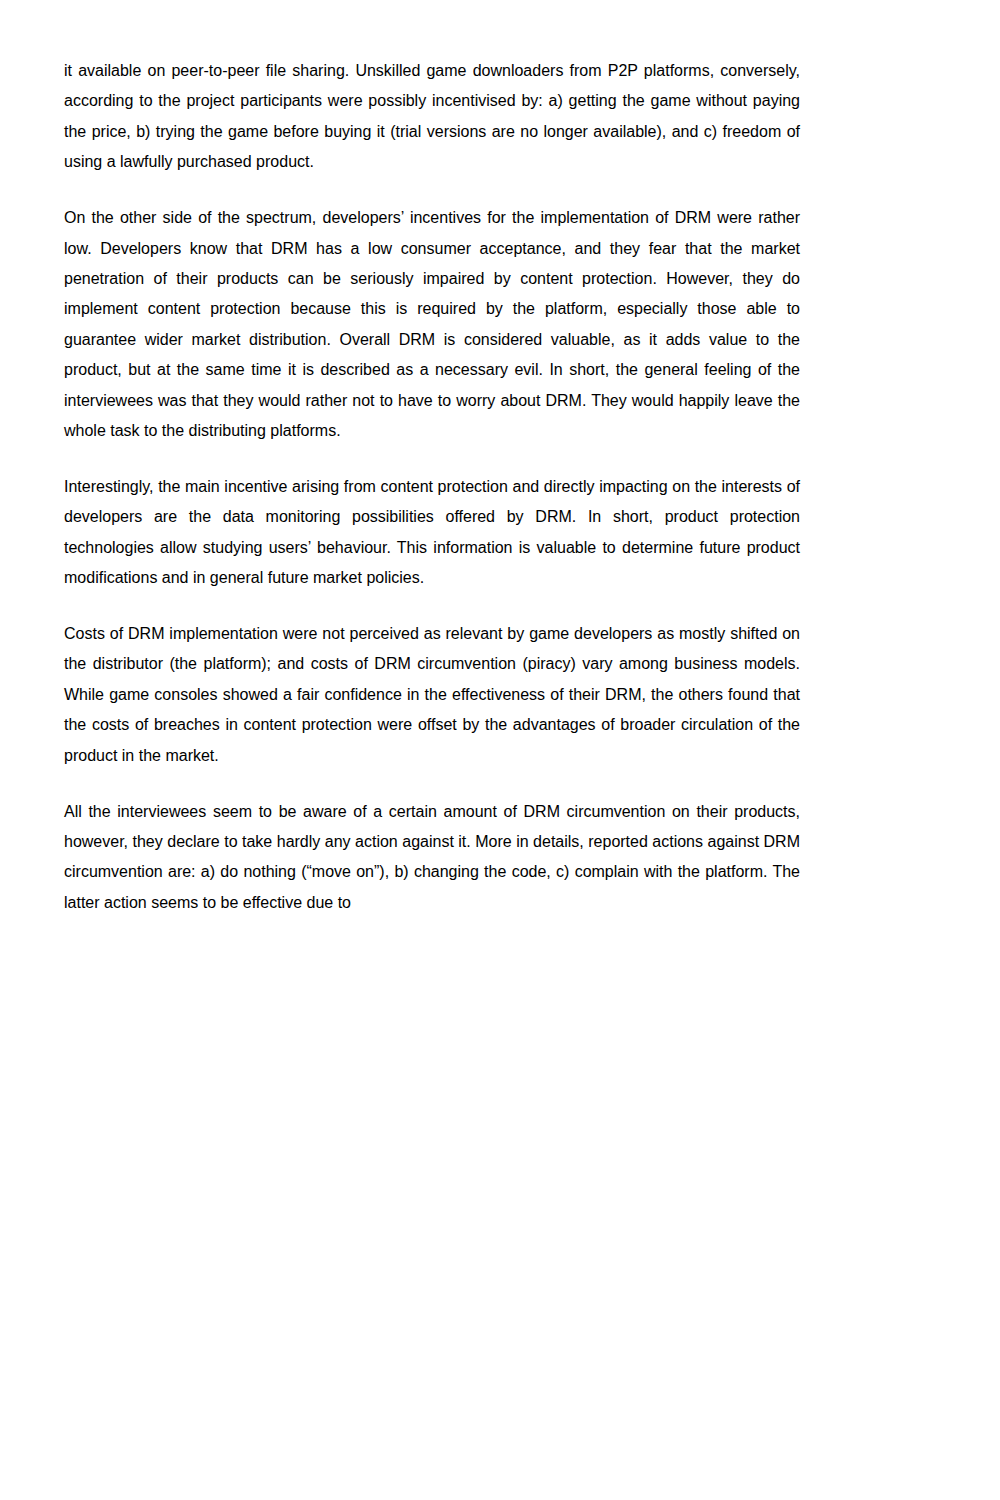it available on peer-to-peer file sharing. Unskilled game downloaders from P2P platforms, conversely, according to the project participants were possibly incentivised by: a) getting the game without paying the price, b) trying the game before buying it (trial versions are no longer available), and c) freedom of using a lawfully purchased product.
On the other side of the spectrum, developers’ incentives for the implementation of DRM were rather low. Developers know that DRM has a low consumer acceptance, and they fear that the market penetration of their products can be seriously impaired by content protection. However, they do implement content protection because this is required by the platform, especially those able to guarantee wider market distribution. Overall DRM is considered valuable, as it adds value to the product, but at the same time it is described as a necessary evil. In short, the general feeling of the interviewees was that they would rather not to have to worry about DRM. They would happily leave the whole task to the distributing platforms.
Interestingly, the main incentive arising from content protection and directly impacting on the interests of developers are the data monitoring possibilities offered by DRM. In short, product protection technologies allow studying users’ behaviour. This information is valuable to determine future product modifications and in general future market policies.
Costs of DRM implementation were not perceived as relevant by game developers as mostly shifted on the distributor (the platform); and costs of DRM circumvention (piracy) vary among business models. While game consoles showed a fair confidence in the effectiveness of their DRM, the others found that the costs of breaches in content protection were offset by the advantages of broader circulation of the product in the market.
All the interviewees seem to be aware of a certain amount of DRM circumvention on their products, however, they declare to take hardly any action against it. More in details, reported actions against DRM circumvention are: a) do nothing (“move on”), b) changing the code, c) complain with the platform. The latter action seems to be effective due to